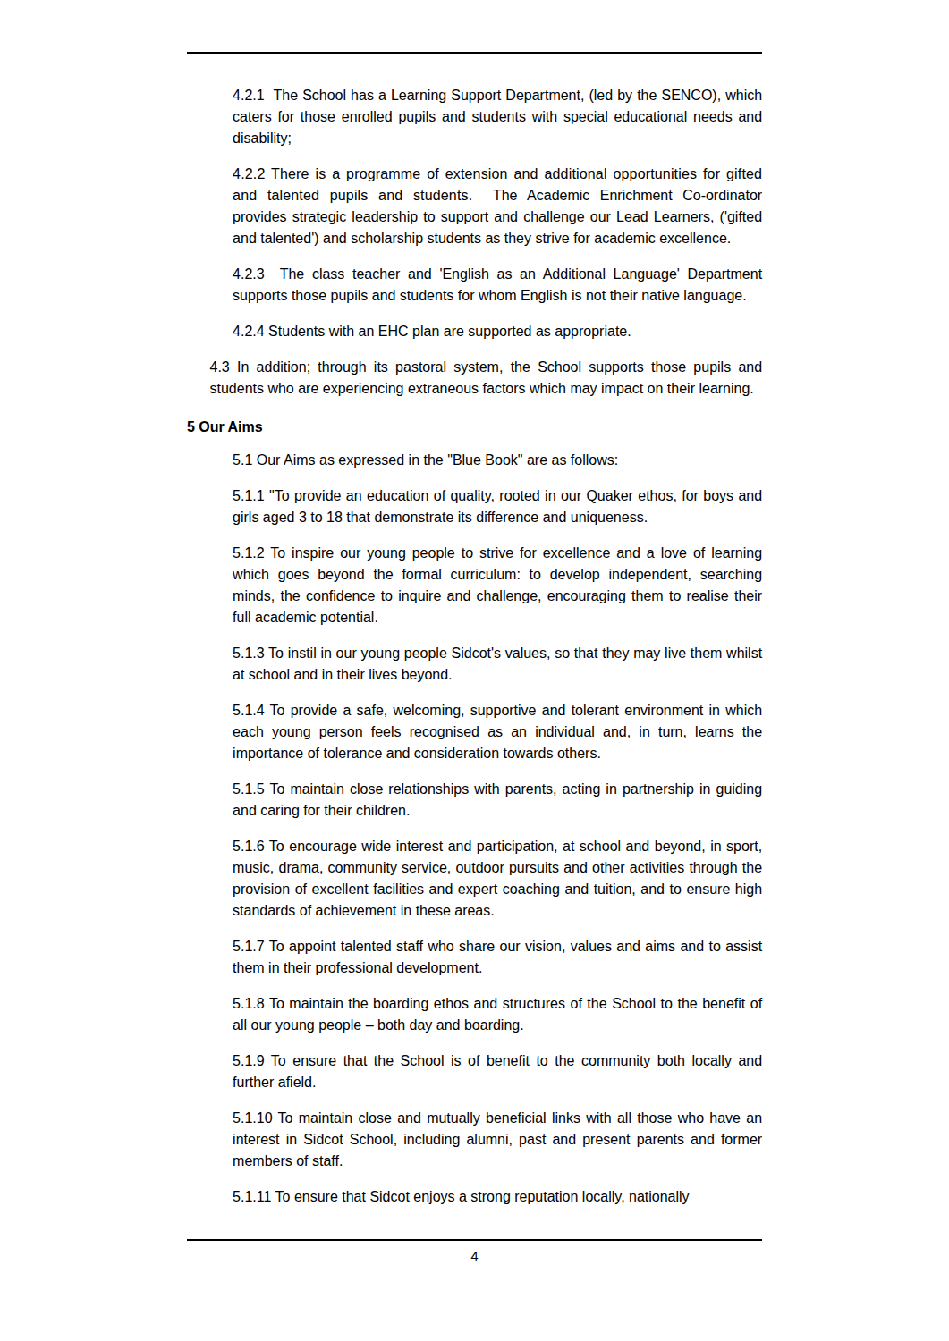4.2.1 The School has a Learning Support Department, (led by the SENCO), which caters for those enrolled pupils and students with special educational needs and disability;
4.2.2 There is a programme of extension and additional opportunities for gifted and talented pupils and students. The Academic Enrichment Co-ordinator provides strategic leadership to support and challenge our Lead Learners, ('gifted and talented') and scholarship students as they strive for academic excellence.
4.2.3 The class teacher and 'English as an Additional Language' Department supports those pupils and students for whom English is not their native language.
4.2.4 Students with an EHC plan are supported as appropriate.
4.3 In addition; through its pastoral system, the School supports those pupils and students who are experiencing extraneous factors which may impact on their learning.
5 Our Aims
5.1 Our Aims as expressed in the "Blue Book" are as follows:
5.1.1 "To provide an education of quality, rooted in our Quaker ethos, for boys and girls aged 3 to 18 that demonstrate its difference and uniqueness.
5.1.2 To inspire our young people to strive for excellence and a love of learning which goes beyond the formal curriculum: to develop independent, searching minds, the confidence to inquire and challenge, encouraging them to realise their full academic potential.
5.1.3 To instil in our young people Sidcot's values, so that they may live them whilst at school and in their lives beyond.
5.1.4 To provide a safe, welcoming, supportive and tolerant environment in which each young person feels recognised as an individual and, in turn, learns the importance of tolerance and consideration towards others.
5.1.5 To maintain close relationships with parents, acting in partnership in guiding and caring for their children.
5.1.6 To encourage wide interest and participation, at school and beyond, in sport, music, drama, community service, outdoor pursuits and other activities through the provision of excellent facilities and expert coaching and tuition, and to ensure high standards of achievement in these areas.
5.1.7 To appoint talented staff who share our vision, values and aims and to assist them in their professional development.
5.1.8 To maintain the boarding ethos and structures of the School to the benefit of all our young people – both day and boarding.
5.1.9 To ensure that the School is of benefit to the community both locally and further afield.
5.1.10 To maintain close and mutually beneficial links with all those who have an interest in Sidcot School, including alumni, past and present parents and former members of staff.
5.1.11 To ensure that Sidcot enjoys a strong reputation locally, nationally
4